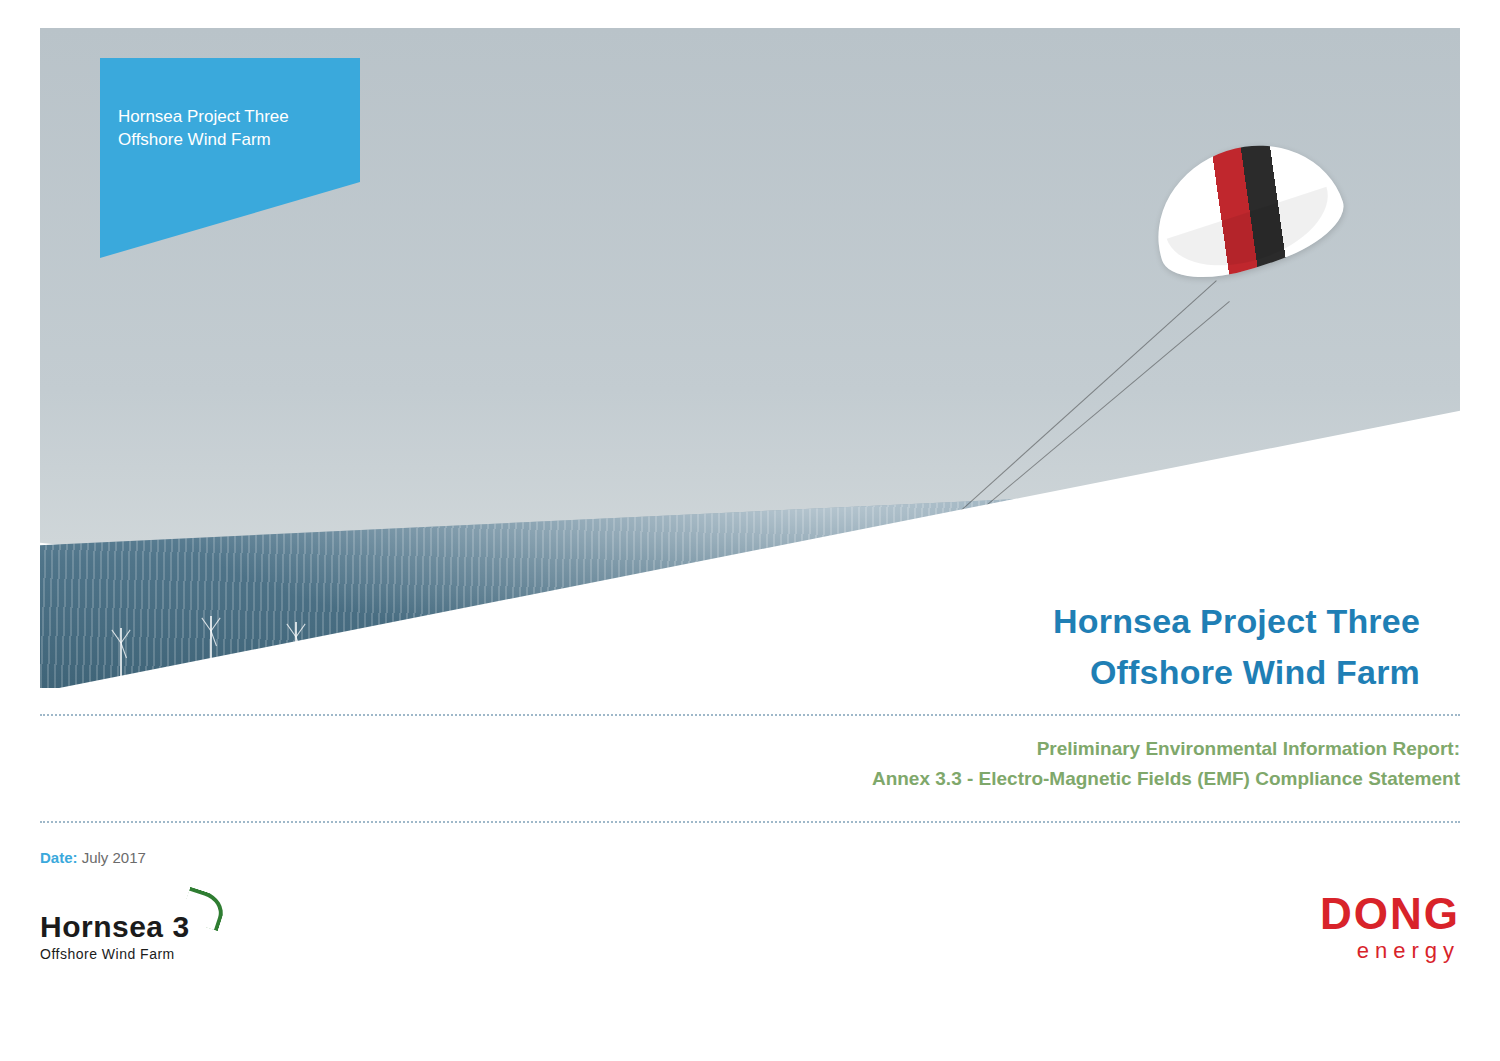Hornsea Project Three
Offshore Wind Farm
Hornsea Project Three
Offshore Wind Farm
Preliminary Environmental Information Report:
Annex 3.3 - Electro-Magnetic Fields (EMF) Compliance Statement
Date: July 2017
Hornsea 3
Offshore Wind Farm
DONG
energy